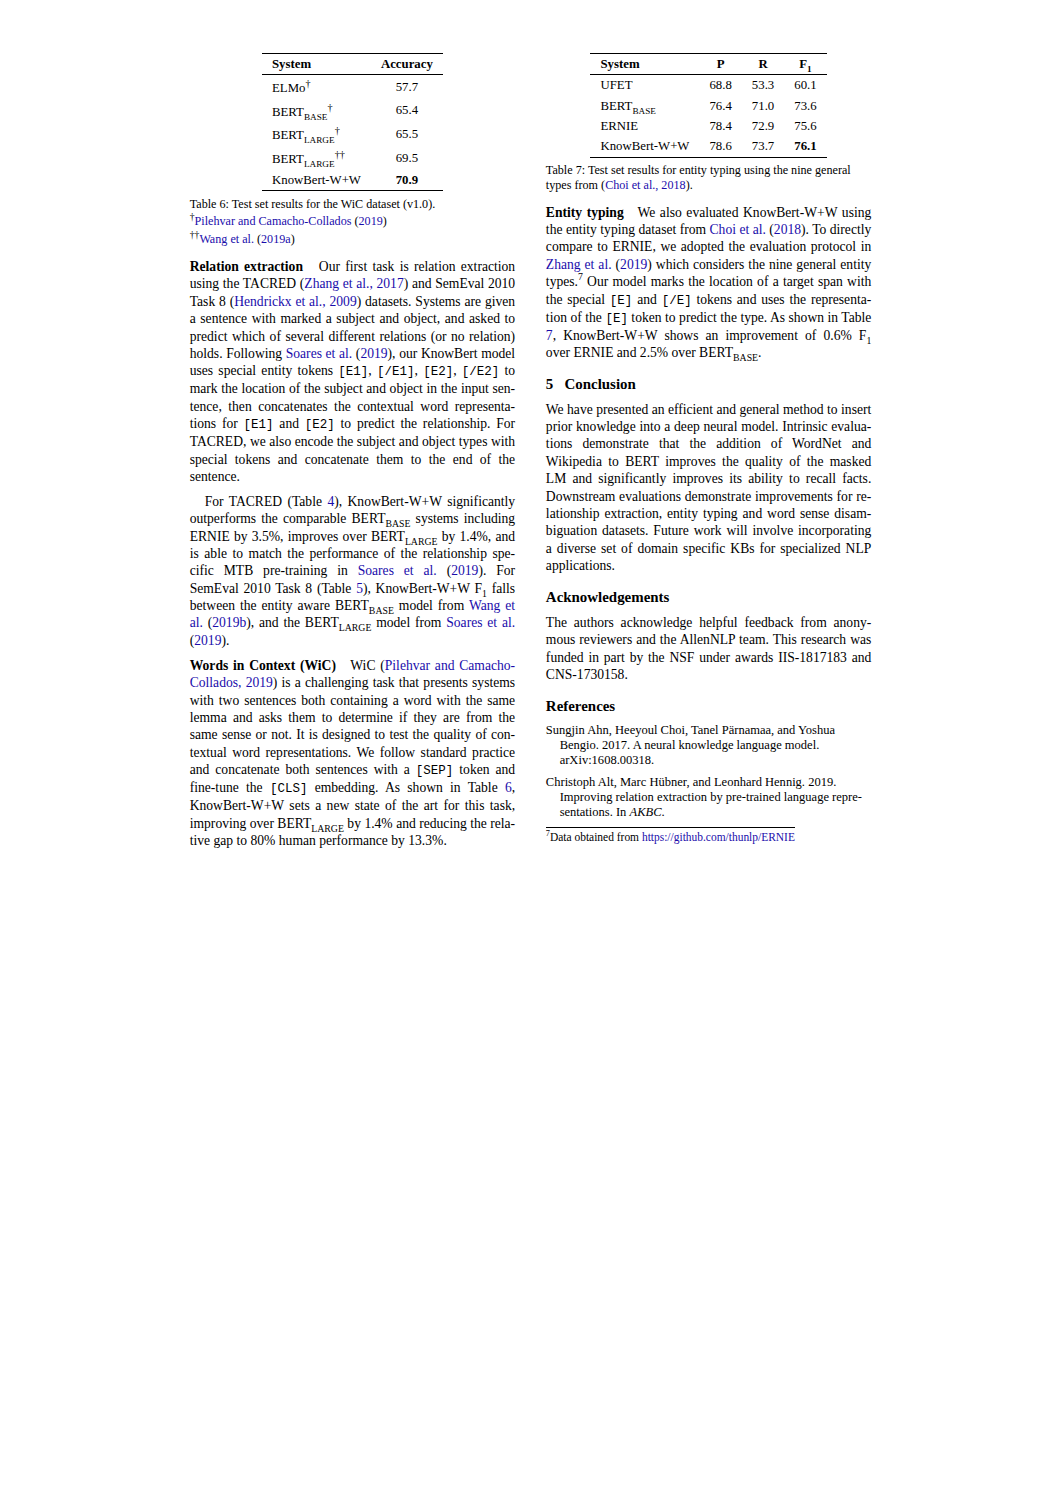| System | Accuracy |
| --- | --- |
| ELMo † | 57.7 |
| BERT BASE † | 65.4 |
| BERT LARGE † | 65.5 |
| BERT LARGE †† | 69.5 |
| KnowBert-W+W | 70.9 |
Table 6: Test set results for the WiC dataset (v1.0).
†Pilehvar and Camacho-Collados (2019)
††Wang et al. (2019a)
Relation extraction Our first task is relation extraction using the TACRED (Zhang et al., 2017) and SemEval 2010 Task 8 (Hendrickx et al., 2009) datasets. Systems are given a sentence with marked a subject and object, and asked to predict which of several different relations (or no relation) holds. Following Soares et al. (2019), our KnowBert model uses special entity tokens [E1], [/E1], [E2], [/E2] to mark the location of the subject and object in the input sentence, then concatenates the contextual word representations for [E1] and [E2] to predict the relationship. For TACRED, we also encode the subject and object types with special tokens and concatenate them to the end of the sentence.
For TACRED (Table 4), KnowBert-W+W significantly outperforms the comparable BERTBASE systems including ERNIE by 3.5%, improves over BERTLARGE by 1.4%, and is able to match the performance of the relationship specific MTB pre-training in Soares et al. (2019). For SemEval 2010 Task 8 (Table 5), KnowBert-W+W F1 falls between the entity aware BERTBASE model from Wang et al. (2019b), and the BERTLARGE model from Soares et al. (2019).
Words in Context (WiC) WiC (Pilehvar and Camacho-Collados, 2019) is a challenging task that presents systems with two sentences both containing a word with the same lemma and asks them to determine if they are from the same sense or not. It is designed to test the quality of contextual word representations. We follow standard practice and concatenate both sentences with a [SEP] token and fine-tune the [CLS] embedding. As shown in Table 6, KnowBert-W+W sets a new state of the art for this task, improving over BERTLARGE by 1.4% and reducing the relative gap to 80% human performance by 13.3%.
| System | P | R | F 1 |
| --- | --- | --- | --- |
| UFET | 68.8 | 53.3 | 60.1 |
| BERT BASE | 76.4 | 71.0 | 73.6 |
| ERNIE | 78.4 | 72.9 | 75.6 |
| KnowBert-W+W | 78.6 | 73.7 | 76.1 |
Table 7: Test set results for entity typing using the nine general types from (Choi et al., 2018).
Entity typing We also evaluated KnowBert-W+W using the entity typing dataset from Choi et al. (2018). To directly compare to ERNIE, we adopted the evaluation protocol in Zhang et al. (2019) which considers the nine general entity types.7 Our model marks the location of a target span with the special [E] and [/E] tokens and uses the representation of the [E] token to predict the type. As shown in Table 7, KnowBert-W+W shows an improvement of 0.6% F1 over ERNIE and 2.5% over BERTBASE.
5 Conclusion
We have presented an efficient and general method to insert prior knowledge into a deep neural model. Intrinsic evaluations demonstrate that the addition of WordNet and Wikipedia to BERT improves the quality of the masked LM and significantly improves its ability to recall facts. Downstream evaluations demonstrate improvements for relationship extraction, entity typing and word sense disambiguation datasets. Future work will involve incorporating a diverse set of domain specific KBs for specialized NLP applications.
Acknowledgements
The authors acknowledge helpful feedback from anonymous reviewers and the AllenNLP team. This research was funded in part by the NSF under awards IIS-1817183 and CNS-1730158.
References
Sungjin Ahn, Heeyoul Choi, Tanel Pärnamaa, and Yoshua Bengio. 2017. A neural knowledge language model. arXiv:1608.00318.
Christoph Alt, Marc Hübner, and Leonhard Hennig. 2019. Improving relation extraction by pre-trained language representations. In AKBC.
7Data obtained from https://github.com/thunlp/ERNIE